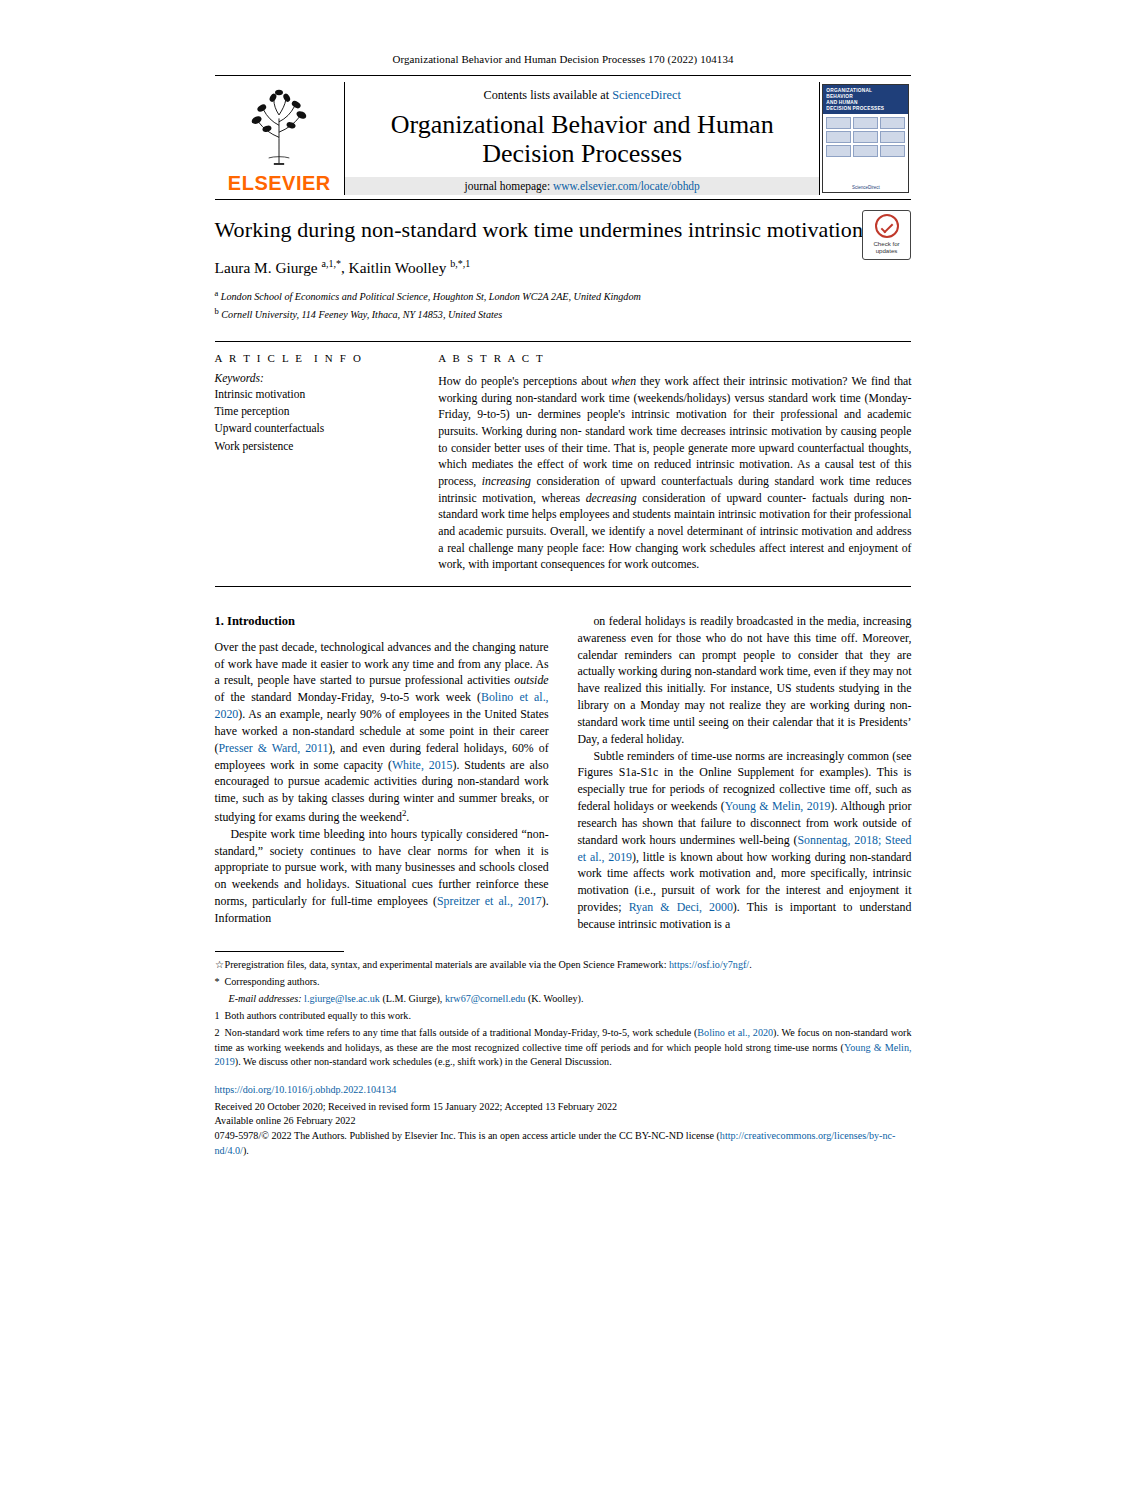Organizational Behavior and Human Decision Processes 170 (2022) 104134
ELSEVIER
Contents lists available at ScienceDirect
Organizational Behavior and Human Decision Processes
journal homepage: www.elsevier.com/locate/obhdp
ORGANIZATIONAL
BEHAVIOR
AND HUMAN
DECISION PROCESSES
ScienceDirect
Check for
updates
Working during non-standard work time undermines intrinsic motivation☆
Laura M. Giurge a,1,*, Kaitlin Woolley b,*,1
a London School of Economics and Political Science, Houghton St, London WC2A 2AE, United Kingdom
b Cornell University, 114 Feeney Way, Ithaca, NY 14853, United States
A R T I C L E I N F O
Keywords:
Intrinsic motivation
Time perception
Upward counterfactuals
Work persistence
A B S T R A C T
How do people's perceptions about when they work affect their intrinsic motivation? We find that working during non-standard work time (weekends/holidays) versus standard work time (Monday-Friday, 9-to-5) un- dermines people's intrinsic motivation for their professional and academic pursuits. Working during non- standard work time decreases intrinsic motivation by causing people to consider better uses of their time. That is, people generate more upward counterfactual thoughts, which mediates the effect of work time on reduced intrinsic motivation. As a causal test of this process, increasing consideration of upward counterfactuals during standard work time reduces intrinsic motivation, whereas decreasing consideration of upward counter- factuals during non-standard work time helps employees and students maintain intrinsic motivation for their professional and academic pursuits. Overall, we identify a novel determinant of intrinsic motivation and address a real challenge many people face: How changing work schedules affect interest and enjoyment of work, with important consequences for work outcomes.
1. Introduction
Over the past decade, technological advances and the changing nature of work have made it easier to work any time and from any place. As a result, people have started to pursue professional activities outside of the standard Monday-Friday, 9-to-5 work week (Bolino et al., 2020). As an example, nearly 90% of employees in the United States have worked a non-standard schedule at some point in their career (Presser & Ward, 2011), and even during federal holidays, 60% of employees work in some capacity (White, 2015). Students are also encouraged to pursue academic activities during non-standard work time, such as by taking classes during winter and summer breaks, or studying for exams during the weekend2.
Despite work time bleeding into hours typically considered “non-standard,” society continues to have clear norms for when it is appropriate to pursue work, with many businesses and schools closed on weekends and holidays. Situational cues further reinforce these norms, particularly for full-time employees (Spreitzer et al., 2017). Information
on federal holidays is readily broadcasted in the media, increasing awareness even for those who do not have this time off. Moreover, calendar reminders can prompt people to consider that they are actually working during non-standard work time, even if they may not have realized this initially. For instance, US students studying in the library on a Monday may not realize they are working during non-standard work time until seeing on their calendar that it is Presidents’ Day, a federal holiday.
Subtle reminders of time-use norms are increasingly common (see Figures S1a-S1c in the Online Supplement for examples). This is especially true for periods of recognized collective time off, such as federal holidays or weekends (Young & Melin, 2019). Although prior research has shown that failure to disconnect from work outside of standard work hours undermines well-being (Sonnentag, 2018; Steed et al., 2019), little is known about how working during non-standard work time affects work motivation and, more specifically, intrinsic motivation (i.e., pursuit of work for the interest and enjoyment it provides; Ryan & Deci, 2000). This is important to understand because intrinsic motivation is a
☆Preregistration files, data, syntax, and experimental materials are available via the Open Science Framework: https://osf.io/y7ngf/.
*Corresponding authors.
E-mail addresses: l.giurge@lse.ac.uk (L.M. Giurge), krw67@cornell.edu (K. Woolley).
1 Both authors contributed equally to this work.
2 Non-standard work time refers to any time that falls outside of a traditional Monday-Friday, 9-to-5, work schedule (Bolino et al., 2020). We focus on non-standard work time as working weekends and holidays, as these are the most recognized collective time off periods and for which people hold strong time-use norms (Young & Melin, 2019). We discuss other non-standard work schedules (e.g., shift work) in the General Discussion.
https://doi.org/10.1016/j.obhdp.2022.104134
Received 20 October 2020; Received in revised form 15 January 2022; Accepted 13 February 2022
Available online 26 February 2022
0749-5978/© 2022 The Authors. Published by Elsevier Inc. This is an open access article under the CC BY-NC-ND license (http://creativecommons.org/licenses/by-nc-nd/4.0/).